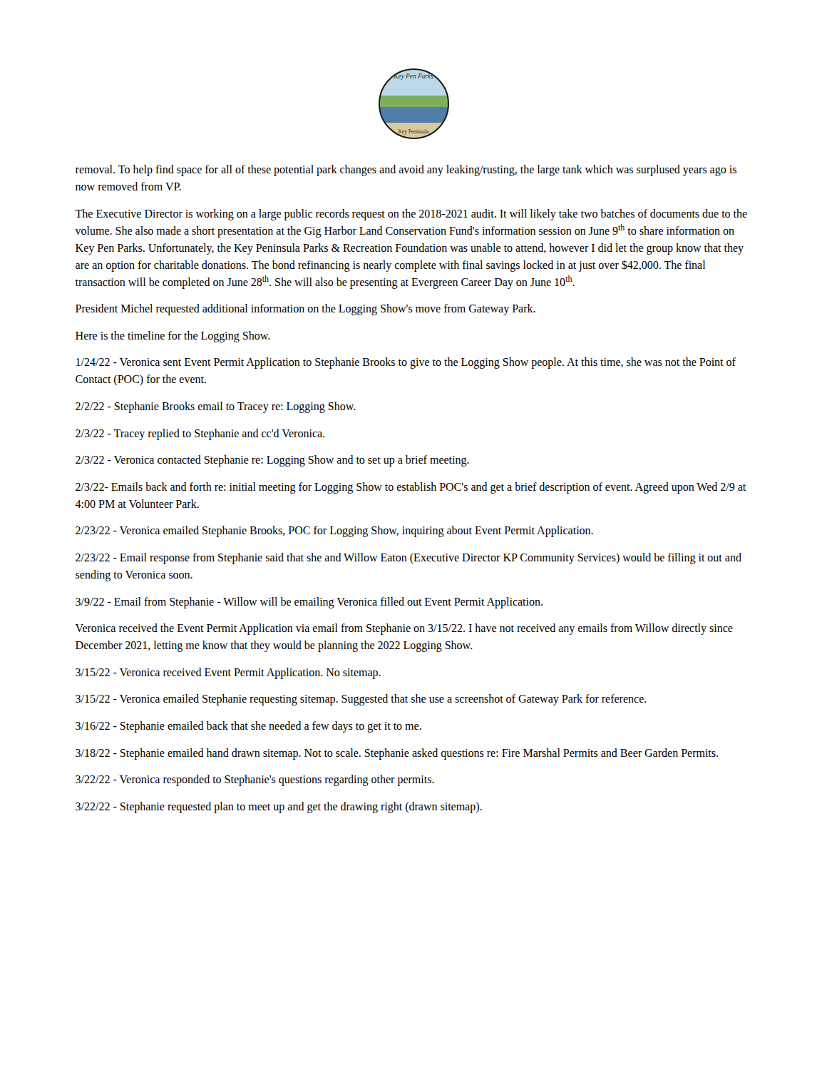Key Pen Parks Key Peninsula
removal. To help find space for all of these potential park changes and avoid any leaking/rusting, the large tank which was surplused years ago is now removed from VP.
The Executive Director is working on a large public records request on the 2018-2021 audit. It will likely take two batches of documents due to the volume. She also made a short presentation at the Gig Harbor Land Conservation Fund's information session on June 9th to share information on Key Pen Parks. Unfortunately, the Key Peninsula Parks & Recreation Foundation was unable to attend, however I did let the group know that they are an option for charitable donations. The bond refinancing is nearly complete with final savings locked in at just over $42,000. The final transaction will be completed on June 28th. She will also be presenting at Evergreen Career Day on June 10th.
President Michel requested additional information on the Logging Show's move from Gateway Park.
Here is the timeline for the Logging Show.
1/24/22 - Veronica sent Event Permit Application to Stephanie Brooks to give to the Logging Show people. At this time, she was not the Point of Contact (POC) for the event.
2/2/22 - Stephanie Brooks email to Tracey re: Logging Show.
2/3/22 - Tracey replied to Stephanie and cc'd Veronica.
2/3/22 - Veronica contacted Stephanie re: Logging Show and to set up a brief meeting.
2/3/22- Emails back and forth re: initial meeting for Logging Show to establish POC's and get a brief description of event. Agreed upon Wed 2/9 at 4:00 PM at Volunteer Park.
2/23/22 - Veronica emailed Stephanie Brooks, POC for Logging Show, inquiring about Event Permit Application.
2/23/22 - Email response from Stephanie said that she and Willow Eaton (Executive Director KP Community Services) would be filling it out and sending to Veronica soon.
3/9/22 - Email from Stephanie - Willow will be emailing Veronica filled out Event Permit Application.
Veronica received the Event Permit Application via email from Stephanie on 3/15/22. I have not received any emails from Willow directly since December 2021, letting me know that they would be planning the 2022 Logging Show.
3/15/22 - Veronica received Event Permit Application. No sitemap.
3/15/22 - Veronica emailed Stephanie requesting sitemap. Suggested that she use a screenshot of Gateway Park for reference.
3/16/22 - Stephanie emailed back that she needed a few days to get it to me.
3/18/22 - Stephanie emailed hand drawn sitemap. Not to scale. Stephanie asked questions re: Fire Marshal Permits and Beer Garden Permits.
3/22/22 - Veronica responded to Stephanie's questions regarding other permits.
3/22/22 - Stephanie requested plan to meet up and get the drawing right (drawn sitemap).